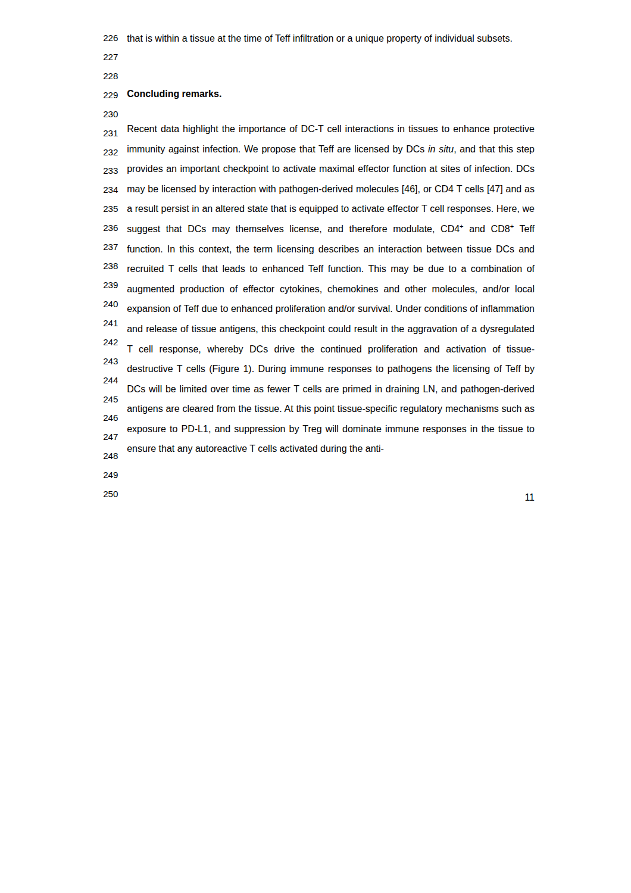226 227 228 229 230 231 232 233 234 235 236 237 238 239 240 241 242 243 244 245 246 247 248 249 250
that is within a tissue at the time of Teff infiltration or a unique property of individual subsets.
Concluding remarks.
Recent data highlight the importance of DC-T cell interactions in tissues to enhance protective immunity against infection. We propose that Teff are licensed by DCs in situ, and that this step provides an important checkpoint to activate maximal effector function at sites of infection. DCs may be licensed by interaction with pathogen-derived molecules [46], or CD4 T cells [47] and as a result persist in an altered state that is equipped to activate effector T cell responses. Here, we suggest that DCs may themselves license, and therefore modulate, CD4+ and CD8+ Teff function. In this context, the term licensing describes an interaction between tissue DCs and recruited T cells that leads to enhanced Teff function. This may be due to a combination of augmented production of effector cytokines, chemokines and other molecules, and/or local expansion of Teff due to enhanced proliferation and/or survival. Under conditions of inflammation and release of tissue antigens, this checkpoint could result in the aggravation of a dysregulated T cell response, whereby DCs drive the continued proliferation and activation of tissue-destructive T cells (Figure 1). During immune responses to pathogens the licensing of Teff by DCs will be limited over time as fewer T cells are primed in draining LN, and pathogen-derived antigens are cleared from the tissue. At this point tissue-specific regulatory mechanisms such as exposure to PD-L1, and suppression by Treg will dominate immune responses in the tissue to ensure that any autoreactive T cells activated during the anti-
11